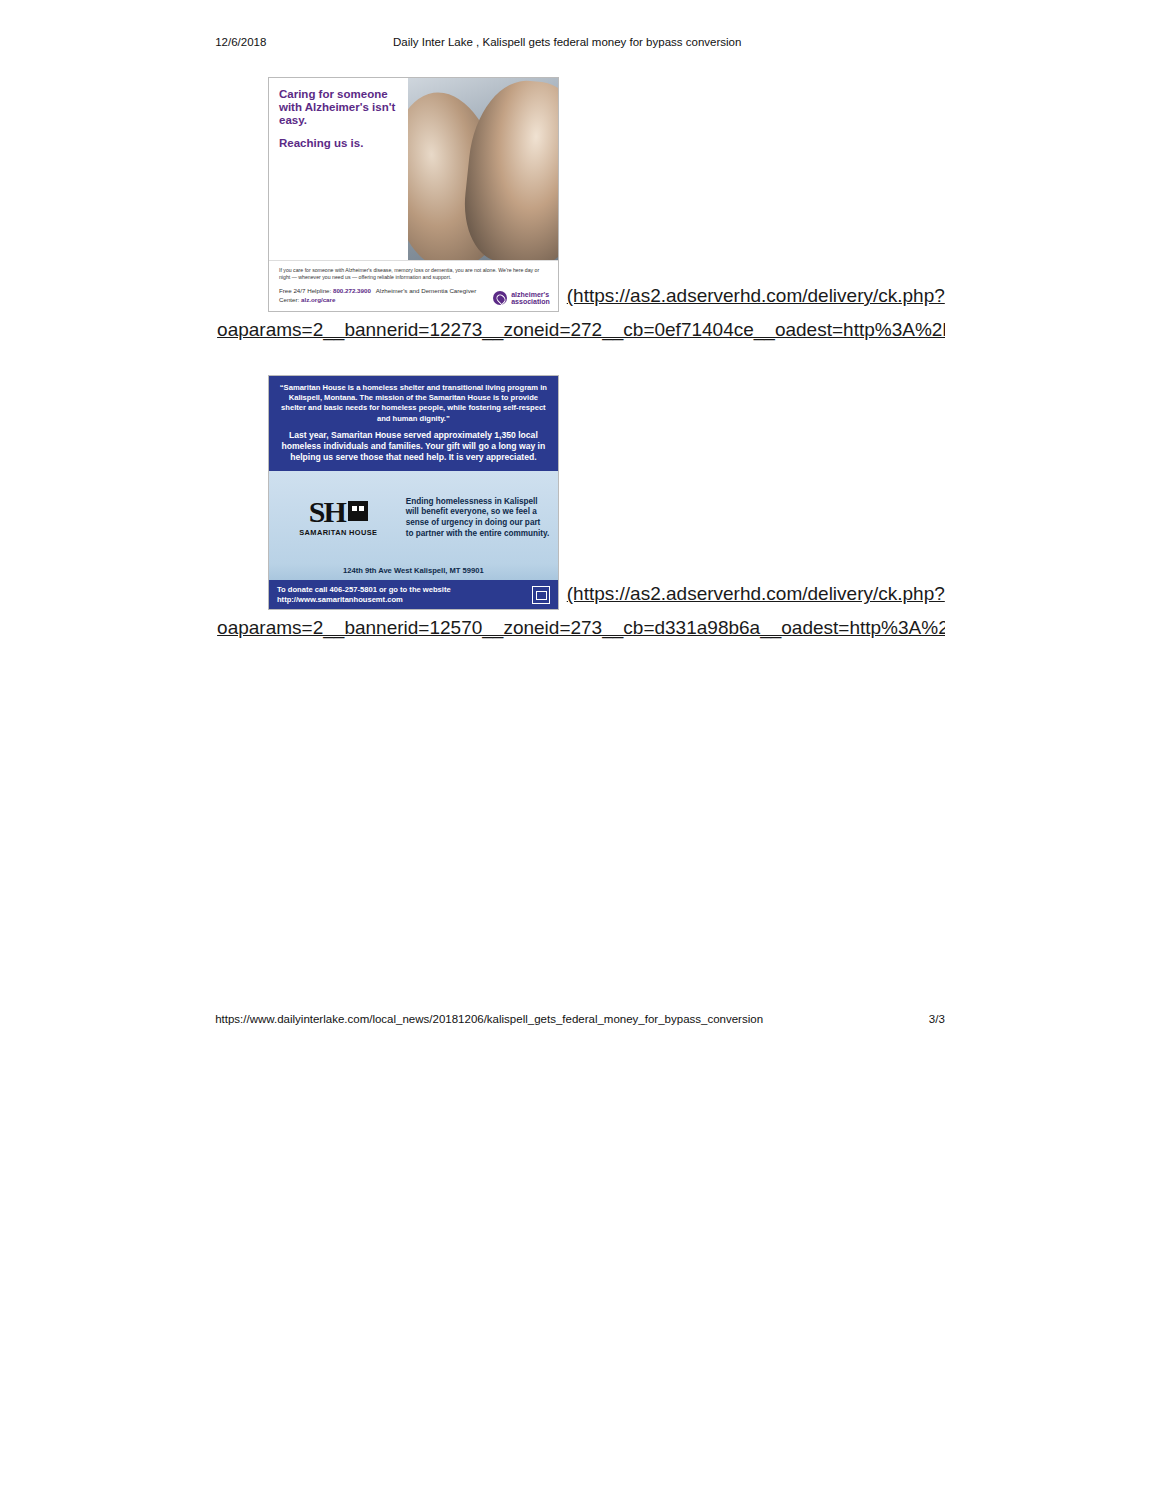12/6/2018 Daily Inter Lake , Kalispell gets federal money for bypass conversion
Caring for someone with Alzheimer's isn't easy.
Reaching us is.
If you care for someone with Alzheimer's disease, memory loss or dementia, you are not alone. We're here day or night — whenever you need us — offering reliable information and support.
Free 24/7 Helpline: 800.272.3900 Alzheimer's and Dementia Caregiver Center: alz.org/care alzheimer's
association
(https://as2.adserverhd.com/delivery/ck.php?
oaparams=2__bannerid=12273__zoneid=272__cb=0ef71404ce__oadest=http%3A%2F%2Fwww.alz.or
“Samaritan House is a homeless shelter and transitional living program in Kalispell, Montana. The mission of the Samaritan House is to provide shelter and basic needs for homeless people, while fostering self-respect and human dignity.”
Last year, Samaritan House served approximately 1,350 local homeless individuals and families. Your gift will go a long way in helping us serve those that need help. It is very appreciated.
SH
SAMARITAN HOUSE
Ending homelessness in Kalispell will benefit everyone, so we feel a sense of urgency in doing our part to partner with the entire community.
124th 9th Ave West Kalispell, MT 59901
To donate call 406-257-5801 or go to the website
http://www.samaritanhousemt.com
(https://as2.adserverhd.com/delivery/ck.php?
oaparams=2__bannerid=12570__zoneid=273__cb=d331a98b6a__oadest=http%3A%2F%2Fwww.sam
https://www.dailyinterlake.com/local_news/20181206/kalispell_gets_federal_money_for_bypass_conversion 3/3